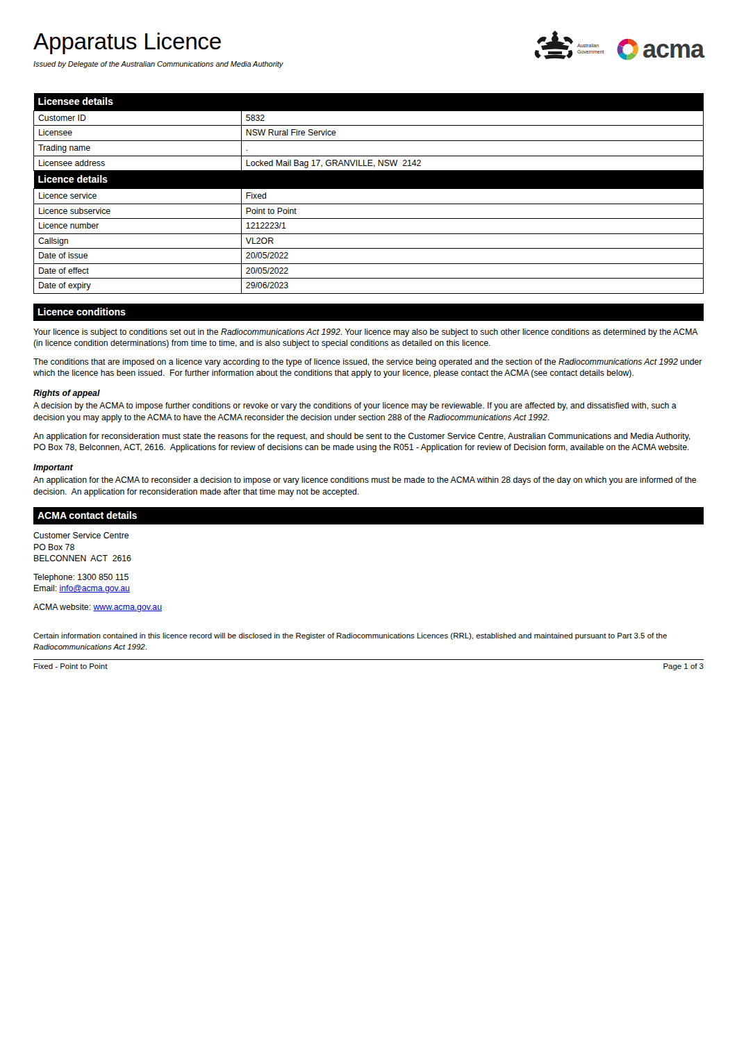Apparatus Licence
Issued by Delegate of the Australian Communications and Media Authority
Australian Government
acma
| Licensee details |
| --- |
| Customer ID | 5832 |
| Licensee | NSW Rural Fire Service |
| Trading name | . |
| Licensee address | Locked Mail Bag 17, GRANVILLE, NSW 2142 |
| Licence details |
| Licence service | Fixed |
| Licence subservice | Point to Point |
| Licence number | 1212223/1 |
| Callsign | VL2OR |
| Date of issue | 20/05/2022 |
| Date of effect | 20/05/2022 |
| Date of expiry | 29/06/2023 |
Licence conditions
Your licence is subject to conditions set out in the Radiocommunications Act 1992. Your licence may also be subject to such other licence conditions as determined by the ACMA (in licence condition determinations) from time to time, and is also subject to special conditions as detailed on this licence.
The conditions that are imposed on a licence vary according to the type of licence issued, the service being operated and the section of the Radiocommunications Act 1992 under which the licence has been issued. For further information about the conditions that apply to your licence, please contact the ACMA (see contact details below).
Rights of appeal
A decision by the ACMA to impose further conditions or revoke or vary the conditions of your licence may be reviewable. If you are affected by, and dissatisfied with, such a decision you may apply to the ACMA to have the ACMA reconsider the decision under section 288 of the Radiocommunications Act 1992.
An application for reconsideration must state the reasons for the request, and should be sent to the Customer Service Centre, Australian Communications and Media Authority, PO Box 78, Belconnen, ACT, 2616. Applications for review of decisions can be made using the R051 - Application for review of Decision form, available on the ACMA website.
Important
An application for the ACMA to reconsider a decision to impose or vary licence conditions must be made to the ACMA within 28 days of the day on which you are informed of the decision. An application for reconsideration made after that time may not be accepted.
ACMA contact details
Customer Service Centre
PO Box 78
BELCONNEN ACT 2616
Telephone: 1300 850 115
Email: info@acma.gov.au
ACMA website: www.acma.gov.au
Certain information contained in this licence record will be disclosed in the Register of Radiocommunications Licences (RRL), established and maintained pursuant to Part 3.5 of the Radiocommunications Act 1992.
Fixed - Point to Point Page 1 of 3